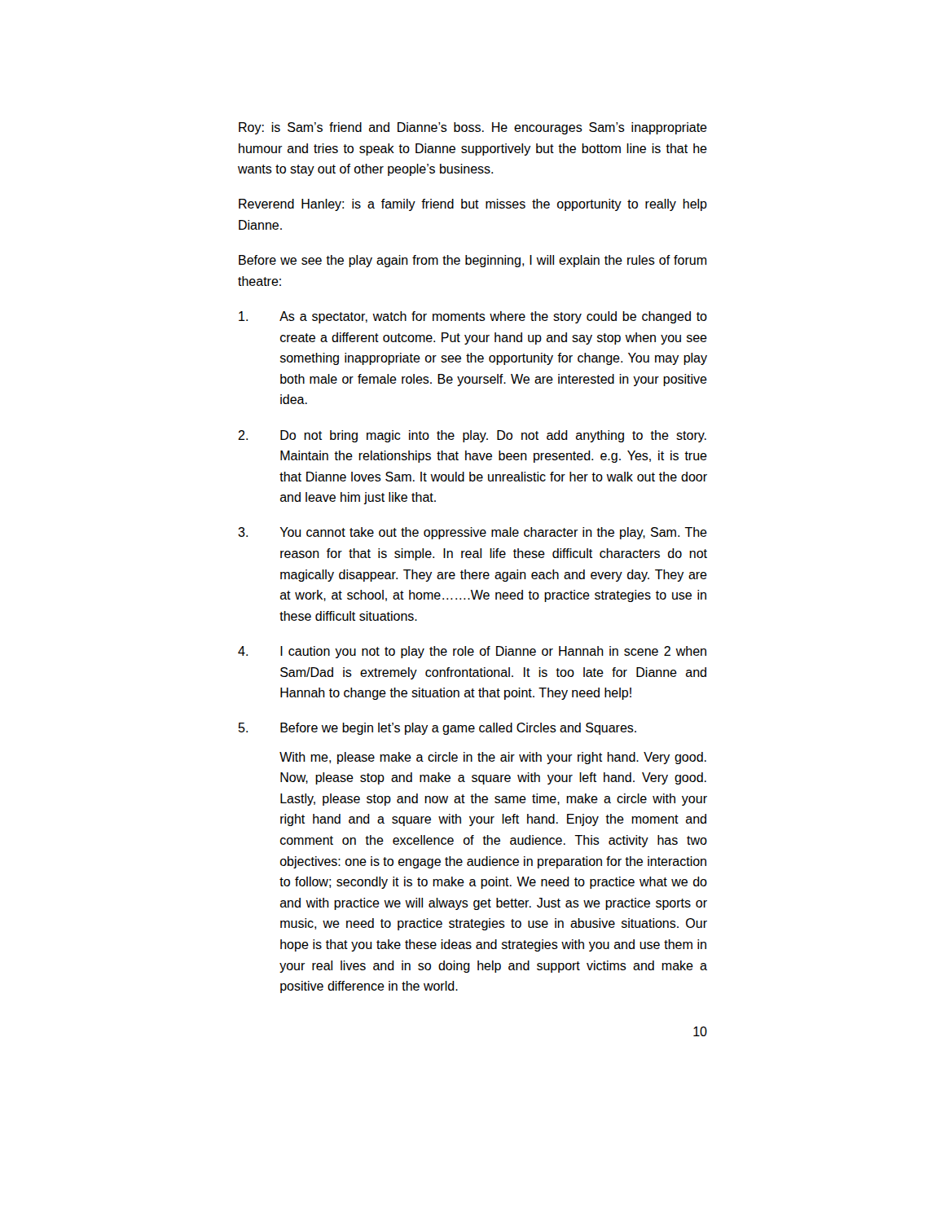Roy: is Sam’s friend and Dianne’s boss. He encourages Sam’s inappropriate humour and tries to speak to Dianne supportively but the bottom line is that he wants to stay out of other people’s business.
Reverend Hanley: is a family friend but misses the opportunity to really help Dianne.
Before we see the play again from the beginning, I will explain the rules of forum theatre:
1. As a spectator, watch for moments where the story could be changed to create a different outcome. Put your hand up and say stop when you see something inappropriate or see the opportunity for change. You may play both male or female roles. Be yourself. We are interested in your positive idea.
2. Do not bring magic into the play. Do not add anything to the story. Maintain the relationships that have been presented. e.g. Yes, it is true that Dianne loves Sam. It would be unrealistic for her to walk out the door and leave him just like that.
3. You cannot take out the oppressive male character in the play, Sam. The reason for that is simple. In real life these difficult characters do not magically disappear. They are there again each and every day. They are at work, at school, at home…….We need to practice strategies to use in these difficult situations.
4. I caution you not to play the role of Dianne or Hannah in scene 2 when Sam/Dad is extremely confrontational. It is too late for Dianne and Hannah to change the situation at that point. They need help!
5.
Before we begin let’s play a game called Circles and Squares.
With me, please make a circle in the air with your right hand. Very good. Now, please stop and make a square with your left hand. Very good. Lastly, please stop and now at the same time, make a circle with your right hand and a square with your left hand. Enjoy the moment and comment on the excellence of the audience. This activity has two objectives: one is to engage the audience in preparation for the interaction to follow; secondly it is to make a point. We need to practice what we do and with practice we will always get better. Just as we practice sports or music, we need to practice strategies to use in abusive situations. Our hope is that you take these ideas and strategies with you and use them in your real lives and in so doing help and support victims and make a positive difference in the world.
10